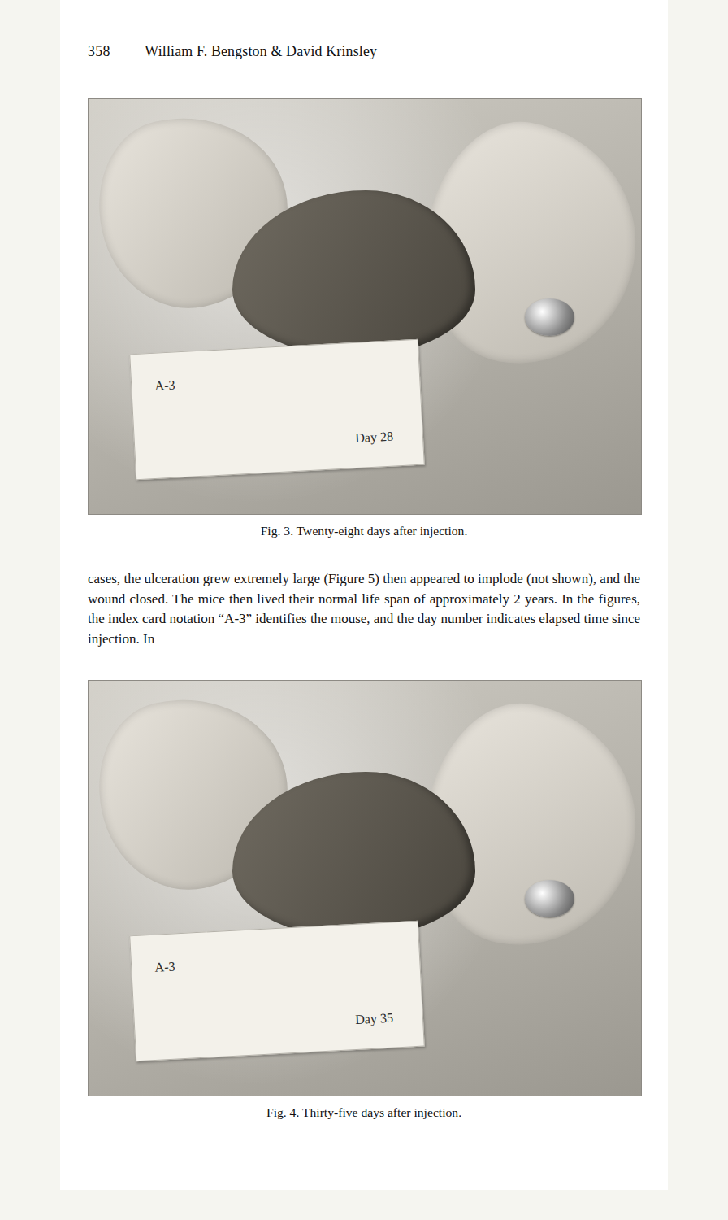358 William F. Bengston & David Krinsley
A-3 Day 28
Fig. 3. Twenty-eight days after injection.
cases, the ulceration grew extremely large (Figure 5) then appeared to implode (not shown), and the wound closed. The mice then lived their normal life span of approximately 2 years. In the figures, the index card notation “A-3” identifies the mouse, and the day number indicates elapsed time since injection. In
A-3 Day 35
Fig. 4. Thirty-five days after injection.